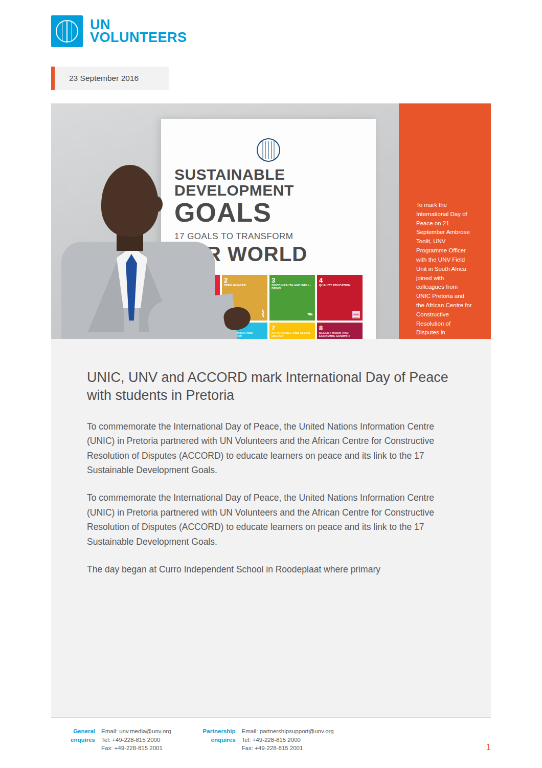UN VOLUNTEERS
23 September 2016
SUSTAINABLE
DEVELOPMENT GOALS
17 GOALS TO TRANSFORM OUR WORLD
1 NO POVERTY⚇
2 ZERO HUNGER⌇
3 GOOD HEALTH AND WELL-BEING⌁
4 QUALITY EDUCATION▤
5 GENDER EQUALITY⚥
6 CLEAN WATER AND SANITATION≈
7 AFFORDABLE AND CLEAN ENERGY☀
8 DECENT WORK AND ECONOMIC GROWTH▞
9 INDUSTRY, INNOVATION AND INFRASTRUCTURE▦
10 REDUCED INEQUALITIES≡
11 SUSTAINABLE CITIES AND COMMUNITIES▥
12 RESPONSIBLE CONSUMPTION AND PRODUCTION∞
To mark the International Day of Peace on 21 September Ambrose Toolit, UNV Programme Officer with the UNV Field Unit in South Africa joined with colleagues from UNIC Pretoria and the African Centre for Constructive Resolution of Disputes in addressing area students about the Sustainable Development Goals and role young people have to play in promoting peace. (UNIC Pretoria, 2016)
UNIC, UNV and ACCORD mark International Day of Peace with students in Pretoria
To commemorate the International Day of Peace, the United Nations Information Centre (UNIC) in Pretoria partnered with UN Volunteers and the African Centre for Constructive Resolution of Disputes (ACCORD) to educate learners on peace and its link to the 17 Sustainable Development Goals.
To commemorate the International Day of Peace, the United Nations Information Centre (UNIC) in Pretoria partnered with UN Volunteers and the African Centre for Constructive Resolution of Disputes (ACCORD) to educate learners on peace and its link to the 17 Sustainable Development Goals.
The day began at Curro Independent School in Roodeplaat where primary
General
enquires
Email: unv.media@unv.org
Tel: +49-228-815 2000
Fax: +49-228-815 2001
Partnership
enquires
Email: partnershipsupport@unv.org
Tel: +49-228-815 2000
Fax: +49-228-815 2001
1